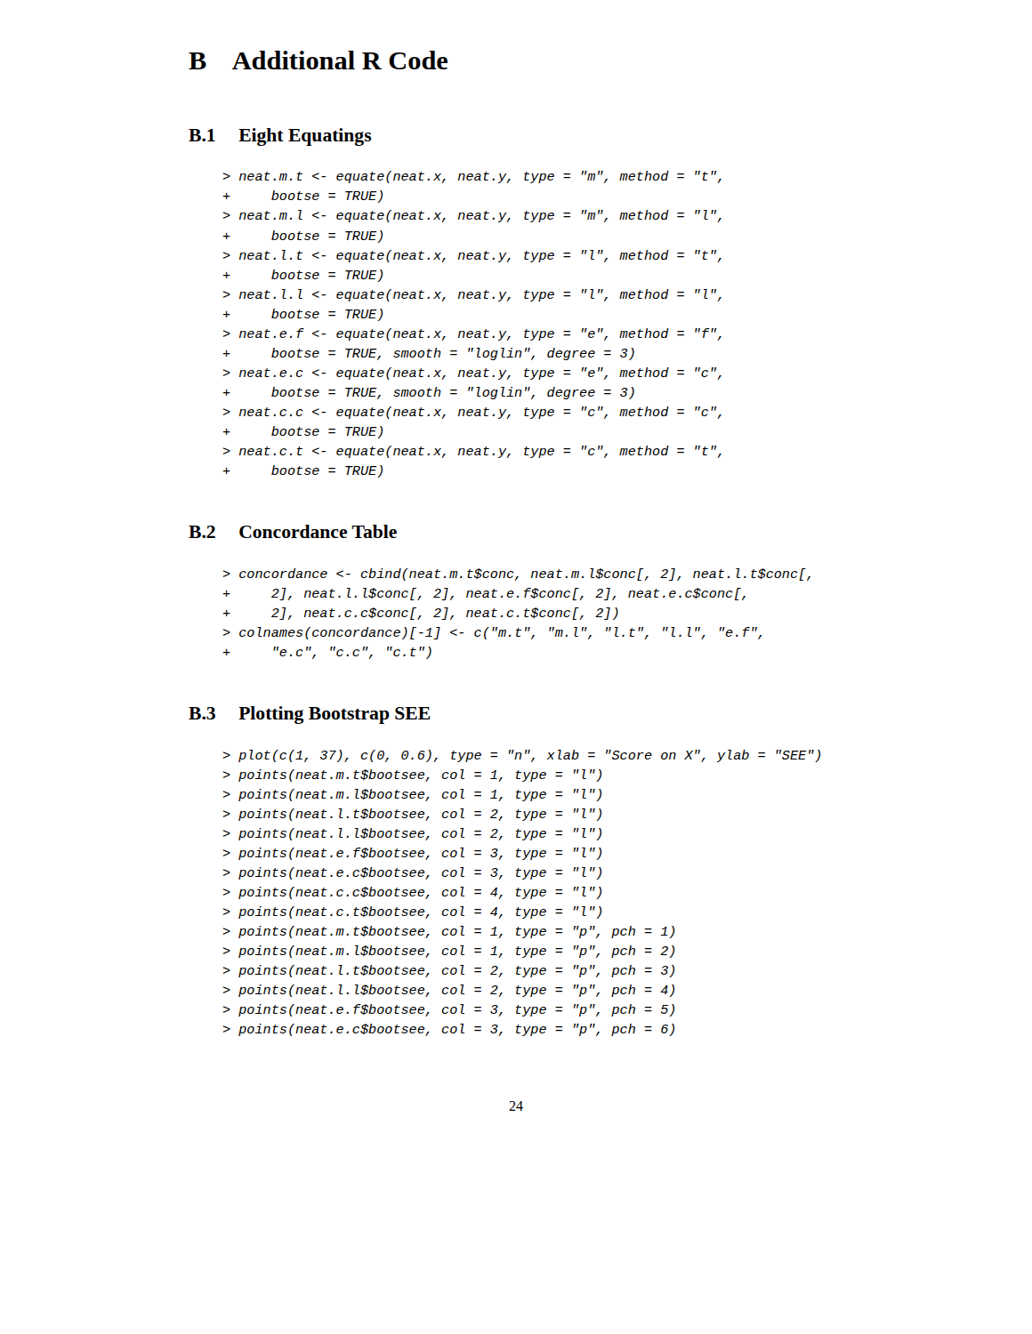BAdditional R Code
B.1 Eight Equatings
> neat.m.t <- equate(neat.x, neat.y, type = "m", method = "t",
+     bootse = TRUE)
> neat.m.l <- equate(neat.x, neat.y, type = "m", method = "l",
+     bootse = TRUE)
> neat.l.t <- equate(neat.x, neat.y, type = "l", method = "t",
+     bootse = TRUE)
> neat.l.l <- equate(neat.x, neat.y, type = "l", method = "l",
+     bootse = TRUE)
> neat.e.f <- equate(neat.x, neat.y, type = "e", method = "f",
+     bootse = TRUE, smooth = "loglin", degree = 3)
> neat.e.c <- equate(neat.x, neat.y, type = "e", method = "c",
+     bootse = TRUE, smooth = "loglin", degree = 3)
> neat.c.c <- equate(neat.x, neat.y, type = "c", method = "c",
+     bootse = TRUE)
> neat.c.t <- equate(neat.x, neat.y, type = "c", method = "t",
+     bootse = TRUE)
B.2 Concordance Table
> concordance <- cbind(neat.m.t$conc, neat.m.l$conc[, 2], neat.l.t$conc[,
+     2], neat.l.l$conc[, 2], neat.e.f$conc[, 2], neat.e.c$conc[,
+     2], neat.c.c$conc[, 2], neat.c.t$conc[, 2])
> colnames(concordance)[-1] <- c("m.t", "m.l", "l.t", "l.l", "e.f",
+     "e.c", "c.c", "c.t")
B.3 Plotting Bootstrap SEE
> plot(c(1, 37), c(0, 0.6), type = "n", xlab = "Score on X", ylab = "SEE")
> points(neat.m.t$bootsee, col = 1, type = "l")
> points(neat.m.l$bootsee, col = 1, type = "l")
> points(neat.l.t$bootsee, col = 2, type = "l")
> points(neat.l.l$bootsee, col = 2, type = "l")
> points(neat.e.f$bootsee, col = 3, type = "l")
> points(neat.e.c$bootsee, col = 3, type = "l")
> points(neat.c.c$bootsee, col = 4, type = "l")
> points(neat.c.t$bootsee, col = 4, type = "l")
> points(neat.m.t$bootsee, col = 1, type = "p", pch = 1)
> points(neat.m.l$bootsee, col = 1, type = "p", pch = 2)
> points(neat.l.t$bootsee, col = 2, type = "p", pch = 3)
> points(neat.l.l$bootsee, col = 2, type = "p", pch = 4)
> points(neat.e.f$bootsee, col = 3, type = "p", pch = 5)
> points(neat.e.c$bootsee, col = 3, type = "p", pch = 6)
24